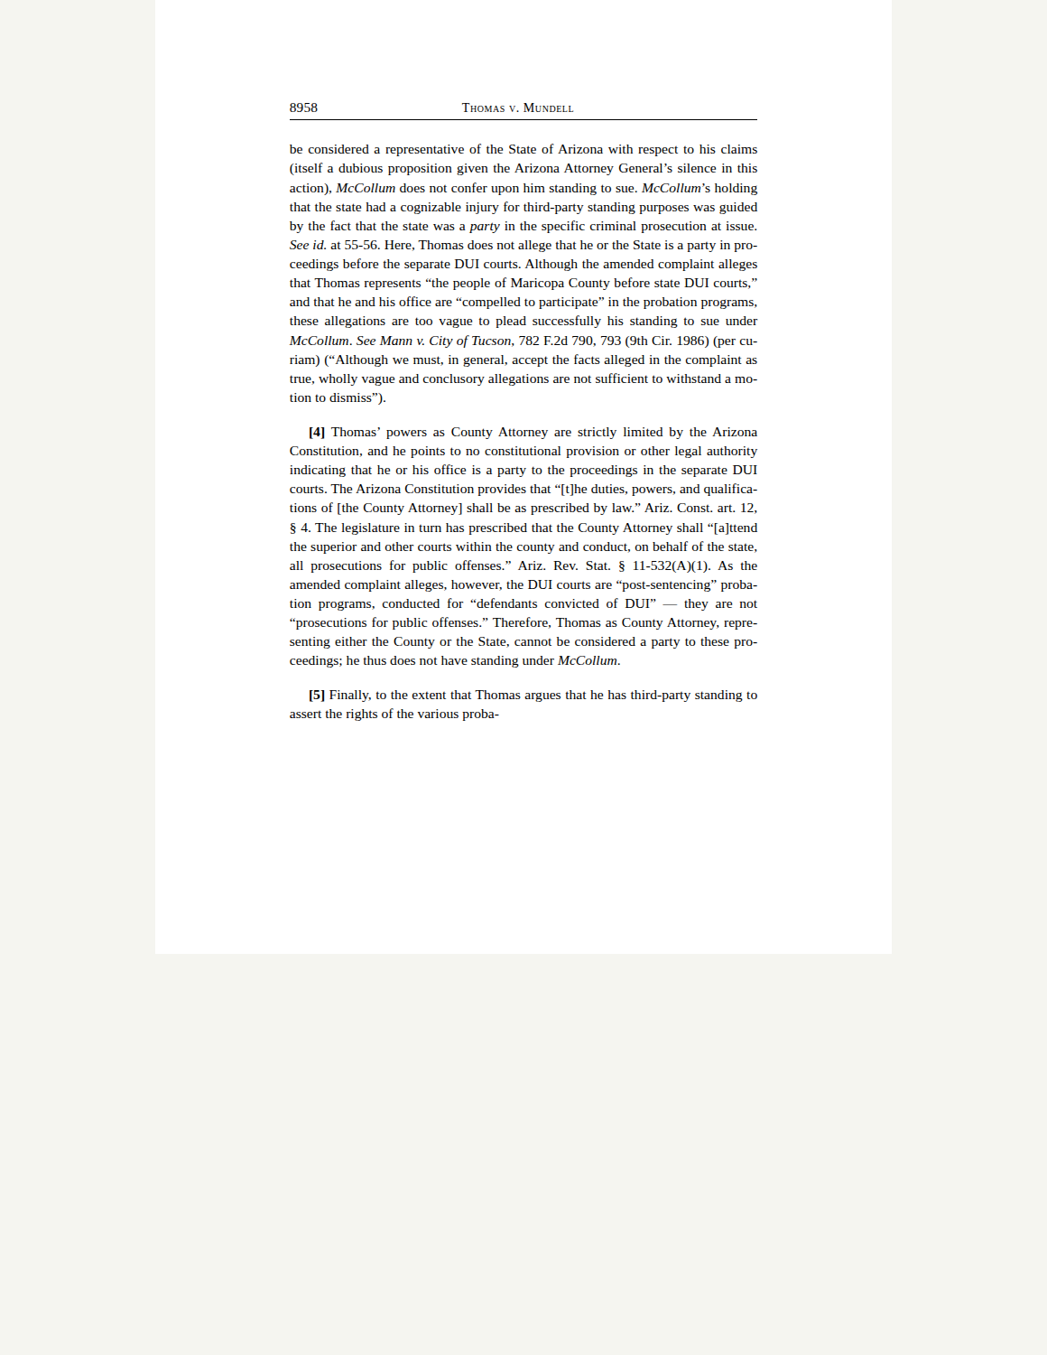8958 Thomas v. Mundell
be considered a representative of the State of Arizona with respect to his claims (itself a dubious proposition given the Arizona Attorney General’s silence in this action), McCollum does not confer upon him standing to sue. McCollum’s holding that the state had a cognizable injury for third-party standing purposes was guided by the fact that the state was a party in the specific criminal prosecution at issue. See id. at 55-56. Here, Thomas does not allege that he or the State is a party in proceedings before the separate DUI courts. Although the amended complaint alleges that Thomas represents “the people of Maricopa County before state DUI courts,” and that he and his office are “compelled to participate” in the probation programs, these allegations are too vague to plead successfully his standing to sue under McCollum. See Mann v. City of Tucson, 782 F.2d 790, 793 (9th Cir. 1986) (per curiam) (“Although we must, in general, accept the facts alleged in the complaint as true, wholly vague and conclusory allegations are not sufficient to withstand a motion to dismiss”).
[4] Thomas’ powers as County Attorney are strictly limited by the Arizona Constitution, and he points to no constitutional provision or other legal authority indicating that he or his office is a party to the proceedings in the separate DUI courts. The Arizona Constitution provides that “[t]he duties, powers, and qualifications of [the County Attorney] shall be as prescribed by law.” Ariz. Const. art. 12, § 4. The legislature in turn has prescribed that the County Attorney shall “[a]ttend the superior and other courts within the county and conduct, on behalf of the state, all prosecutions for public offenses.” Ariz. Rev. Stat. § 11-532(A)(1). As the amended complaint alleges, however, the DUI courts are “post-sentencing” probation programs, conducted for “defendants convicted of DUI” — they are not “prosecutions for public offenses.” Therefore, Thomas as County Attorney, representing either the County or the State, cannot be considered a party to these proceedings; he thus does not have standing under McCollum.
[5] Finally, to the extent that Thomas argues that he has third-party standing to assert the rights of the various proba-